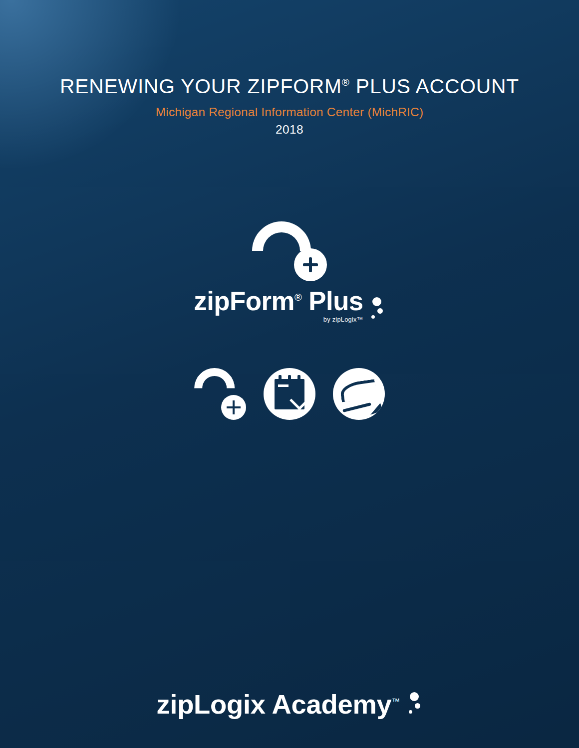RENEWING YOUR ZIPFORM® PLUS ACCOUNT
Michigan Regional Information Center (MichRIC)
2018
zipForm® Plus by zipLogix™
zipLogix Academy™